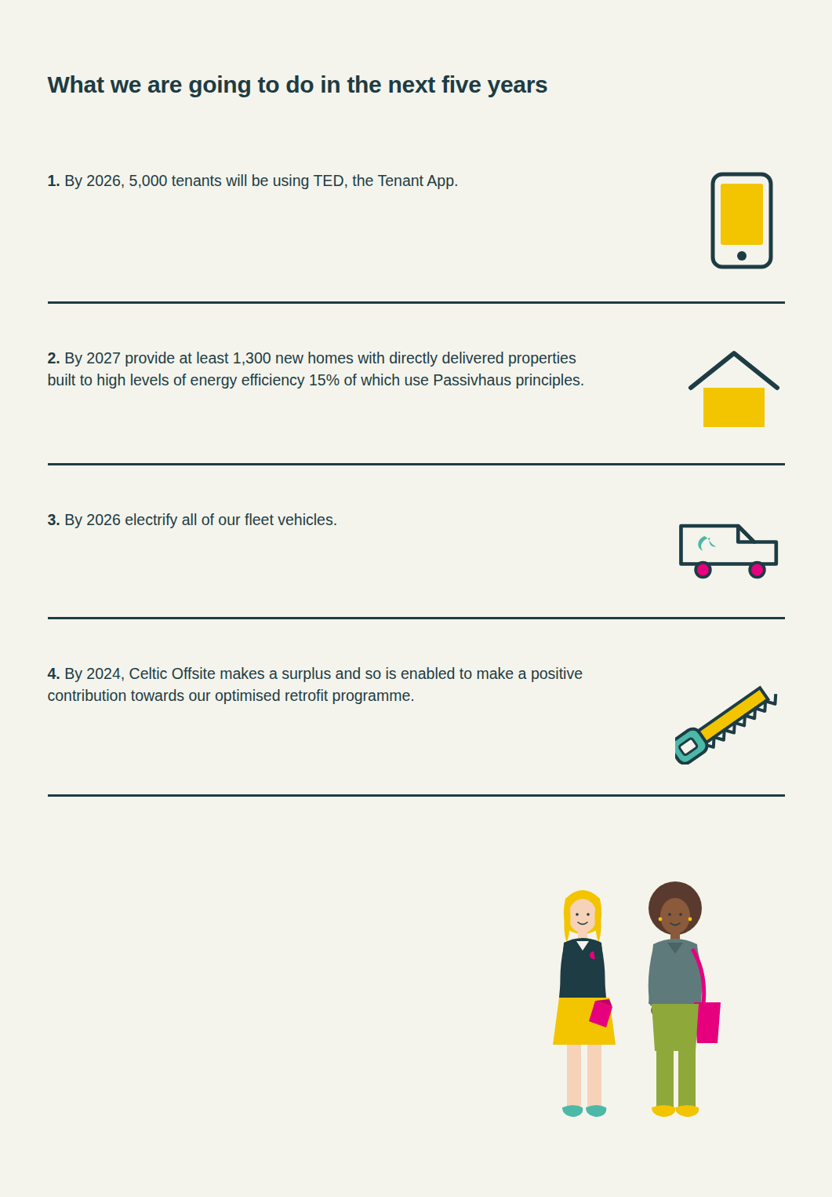What we are going to do in the next five years
1. By 2026, 5,000 tenants will be using TED, the Tenant App.
2. By 2027 provide at least 1,300 new homes with directly delivered properties built to high levels of energy efficiency 15% of which use Passivhaus principles.
3. By 2026 electrify all of our fleet vehicles.
4. By 2024, Celtic Offsite makes a surplus and so is enabled to make a positive contribution towards our optimised retrofit programme.